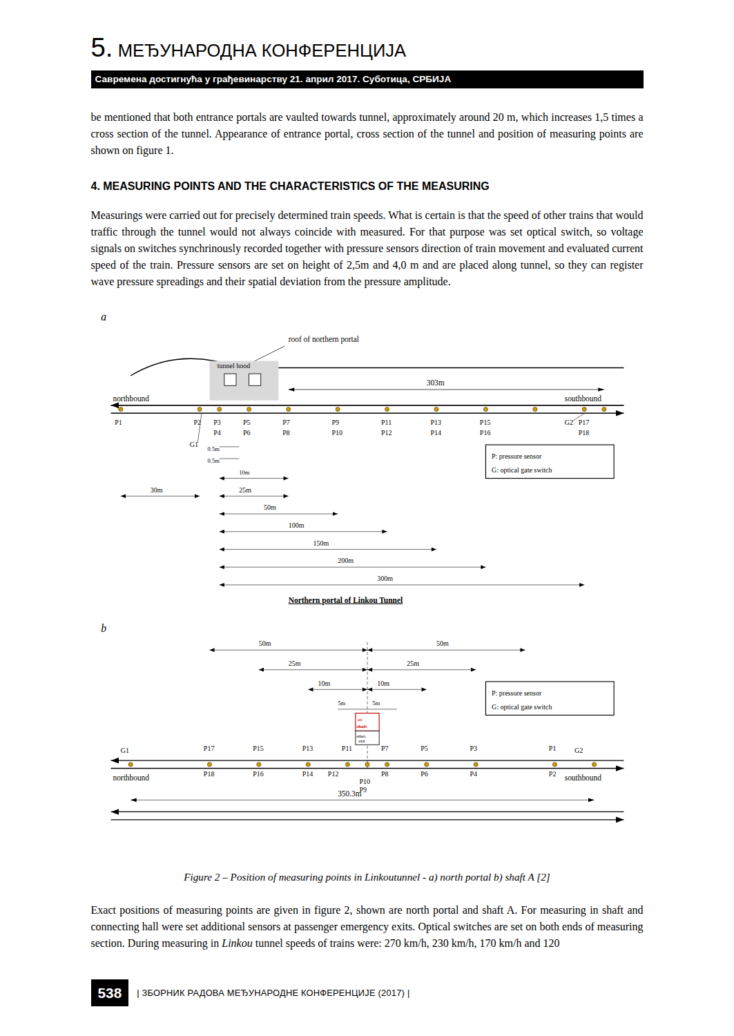5. МЕЂУНАРОДНА КОНФЕРЕНЦИЈА
Савремена достигнућа у грађевинарству 21. април 2017. Суботица, СРБИЈА
be mentioned that both entrance portals are vaulted towards tunnel, approximately around 20 m, which increases 1,5 times a cross section of the tunnel. Appearance of entrance portal, cross section of the tunnel and position of measuring points are shown on figure 1.
4. MEASURING POINTS AND THE CHARACTERISTICS OF THE MEASURING
Measurings were carried out for precisely determined train speeds. What is certain is that the speed of other trains that would traffic through the tunnel would not always coincide with measured. For that purpose was set optical switch, so voltage signals on switches synchrinously recorded together with pressure sensors direction of train movement and evaluated current speed of the train. Pressure sensors are set on height of 2,5m and 4,0 m and are placed along tunnel, so they can register wave pressure spreadings and their spatial deviation from the pressure amplitude.
a roof of northern portal tunnel hood northbound southbound P1 P2 P3 P5 P7 P9 P11 P13 P15 P17 P4 P6 P8 P10 P12 P14 P16 P18 G1 G2 303m 0.5m 0.5m 10m 30m 25m 50m 100m 150m 200m 300m P: pressure sensor G: optical gate switch Northern portal of Linkou Tunnel b 50m 50m 25m 25m 10m 10m 5m 5m air shaft emer. exit P: pressure sensor G: optical gate switch northbound southbound P17 P15 P13 P11 P7 P5 P3 P1 P18 P16 P14 P12 P8 P6 P4 P2 P10 P9 G1 G2 350.3m
Figure 2 – Position of measuring points in Linkoutunnel - a) north portal b) shaft A [2]
Exact positions of measuring points are given in figure 2, shown are north portal and shaft A. For measuring in shaft and connecting hall were set additional sensors at passenger emergency exits. Optical switches are set on both ends of measuring section. During measuring in Linkou tunnel speeds of trains were: 270 km/h, 230 km/h, 170 km/h and 120
538
| ЗБОРНИК РАДОВА МЕЂУНАРОДНЕ КОНФЕРЕНЦИЈЕ (2017) |